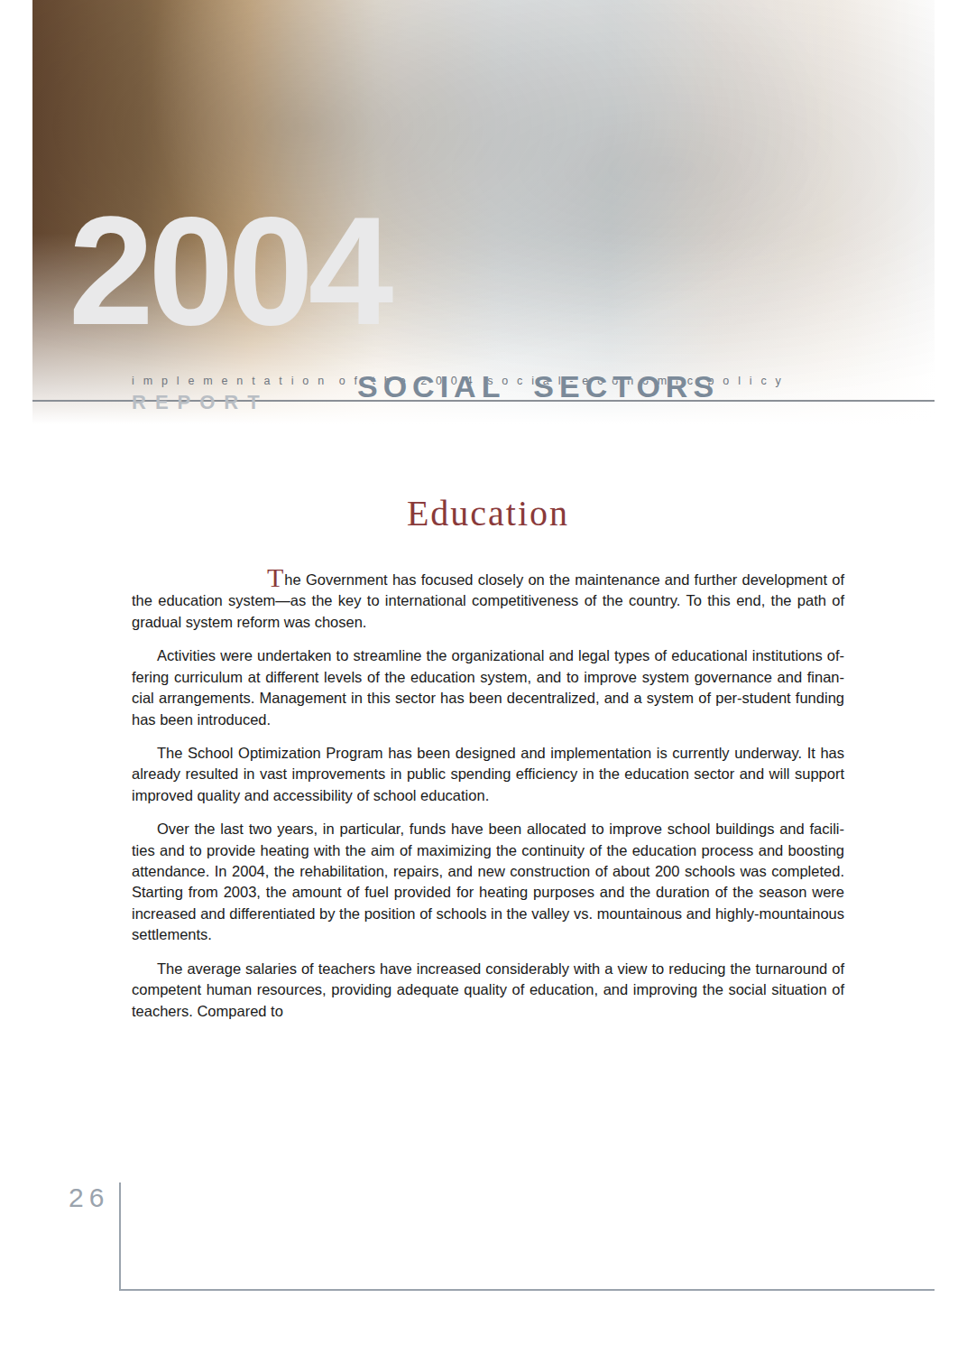2004
i m p l e m e n t a t i o n o f t h e 2 0 0 4 s o c i a l - e c o n o m i c p o l i c y
REPORT
SOCIAL SECTORS
Education
The Government has focused closely on the maintenance and further development of the education system—as the key to international competitiveness of the country. To this end, the path of gradual system reform was chosen.
Activities were undertaken to streamline the organizational and legal types of educational institutions offering curriculum at different levels of the education system, and to improve system governance and financial arrangements. Management in this sector has been decentralized, and a system of per-student funding has been introduced.
The School Optimization Program has been designed and implementation is currently underway. It has already resulted in vast improvements in public spending efficiency in the education sector and will support improved quality and accessibility of school education.
Over the last two years, in particular, funds have been allocated to improve school buildings and facilities and to provide heating with the aim of maximizing the continuity of the education process and boosting attendance. In 2004, the rehabilitation, repairs, and new construction of about 200 schools was completed. Starting from 2003, the amount of fuel provided for heating purposes and the duration of the season were increased and differentiated by the position of schools in the valley vs. mountainous and highly-mountainous settlements.
The average salaries of teachers have increased considerably with a view to reducing the turnaround of competent human resources, providing adequate quality of education, and improving the social situation of teachers. Compared to
26